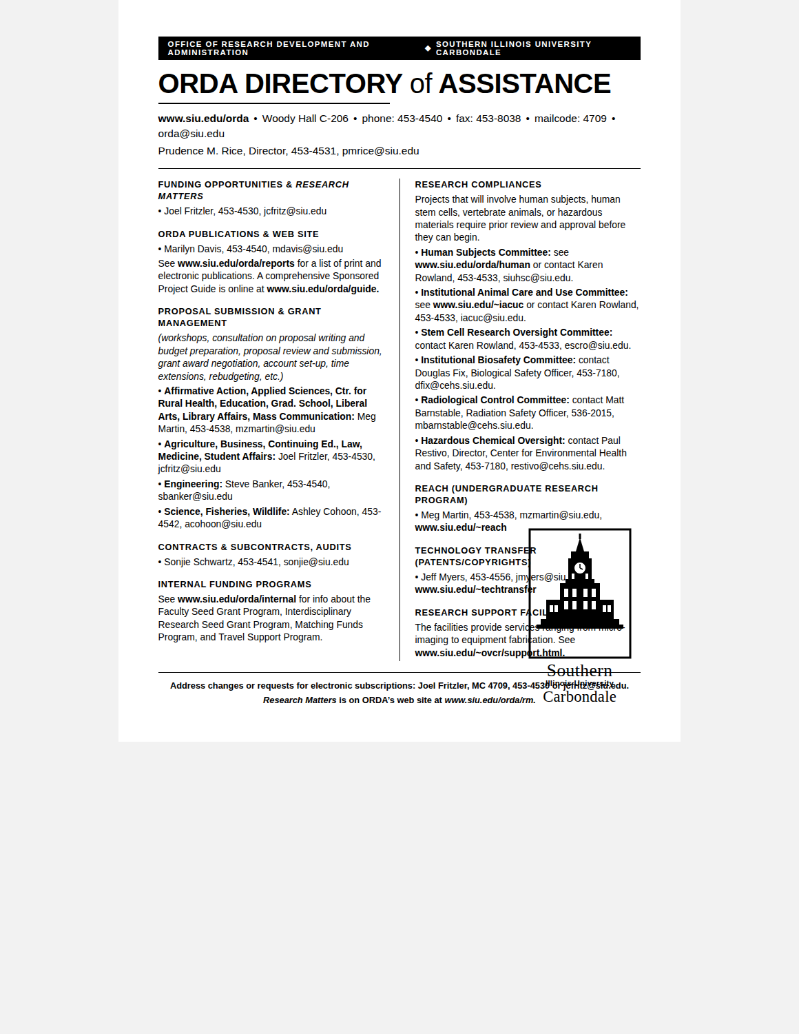Office of Research Development and Administration ◆ Southern Illinois University Carbondale
ORDA DIRECTORY of ASSISTANCE
www.siu.edu/orda • Woody Hall C-206 • phone: 453-4540 • fax: 453-8038 • mailcode: 4709 • orda@siu.edu
Prudence M. Rice, Director, 453-4531, pmrice@siu.edu
Funding Opportunities & Research Matters
• Joel Fritzler, 453-4530, jcfritz@siu.edu
ORDA Publications & Web Site
• Marilyn Davis, 453-4540, mdavis@siu.edu
See www.siu.edu/orda/reports for a list of print and electronic publications. A comprehensive Sponsored Project Guide is online at www.siu.edu/orda/guide.
Proposal Submission & Grant Management
(workshops, consultation on proposal writing and budget preparation, proposal review and submission, grant award negotiation, account set-up, time extensions, rebudgeting, etc.)
• Affirmative Action, Applied Sciences, Ctr. for Rural Health, Education, Grad. School, Liberal Arts, Library Affairs, Mass Communication: Meg Martin, 453-4538, mzmartin@siu.edu
• Agriculture, Business, Continuing Ed., Law, Medicine, Student Affairs: Joel Fritzler, 453-4530, jcfritz@siu.edu
• Engineering: Steve Banker, 453-4540, sbanker@siu.edu
• Science, Fisheries, Wildlife: Ashley Cohoon, 453-4542, acohoon@siu.edu
Contracts & Subcontracts, Audits
• Sonjie Schwartz, 453-4541, sonjie@siu.edu
Internal Funding Programs
See www.siu.edu/orda/internal for info about the Faculty Seed Grant Program, Interdisciplinary Research Seed Grant Program, Matching Funds Program, and Travel Support Program.
Research Compliances
Projects that will involve human subjects, human stem cells, vertebrate animals, or hazardous materials require prior review and approval before they can begin.
• Human Subjects Committee: see www.siu.edu/orda/human or contact Karen Rowland, 453-4533, siuhsc@siu.edu.
• Institutional Animal Care and Use Committee: see www.siu.edu/~iacuc or contact Karen Rowland, 453-4533, iacuc@siu.edu.
• Stem Cell Research Oversight Committee: contact Karen Rowland, 453-4533, escro@siu.edu.
• Institutional Biosafety Committee: contact Douglas Fix, Biological Safety Officer, 453-7180, dfix@cehs.siu.edu.
• Radiological Control Committee: contact Matt Barnstable, Radiation Safety Officer, 536-2015, mbarnstable@cehs.siu.edu.
• Hazardous Chemical Oversight: contact Paul Restivo, Director, Center for Environmental Health and Safety, 453-7180, restivo@cehs.siu.edu.
REACH (Undergraduate Research Program)
• Meg Martin, 453-4538, mzmartin@siu.edu, www.siu.edu/~reach
Technology Transfer (Patents/Copyrights)
• Jeff Myers, 453-4556, jmyers@siu.edu, www.siu.edu/~techtransfer
Research Support Facilities
The facilities provide services ranging from micro-imaging to equipment fabrication. See www.siu.edu/~ovcr/support.html.
Address changes or requests for electronic subscriptions: Joel Fritzler, MC 4709, 453-4530 or jcfritz@siu.edu.
Research Matters is on ORDA’s web site at www.siu.edu/orda/rm.
Southern
Illinois University
Carbondale